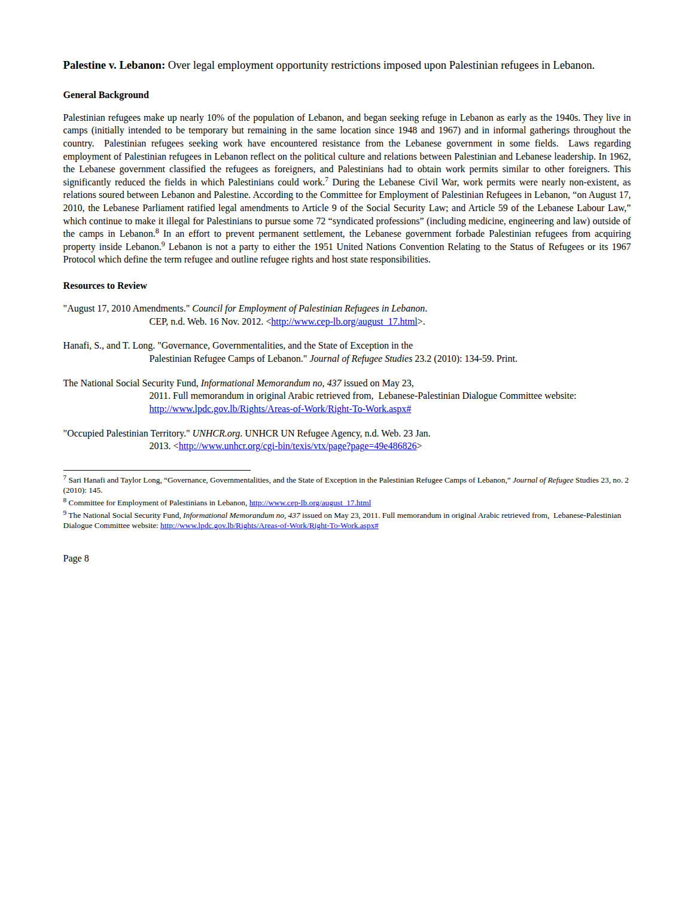Palestine v. Lebanon: Over legal employment opportunity restrictions imposed upon Palestinian refugees in Lebanon.
General Background
Palestinian refugees make up nearly 10% of the population of Lebanon, and began seeking refuge in Lebanon as early as the 1940s. They live in camps (initially intended to be temporary but remaining in the same location since 1948 and 1967) and in informal gatherings throughout the country. Palestinian refugees seeking work have encountered resistance from the Lebanese government in some fields. Laws regarding employment of Palestinian refugees in Lebanon reflect on the political culture and relations between Palestinian and Lebanese leadership. In 1962, the Lebanese government classified the refugees as foreigners, and Palestinians had to obtain work permits similar to other foreigners. This significantly reduced the fields in which Palestinians could work.7 During the Lebanese Civil War, work permits were nearly non-existent, as relations soured between Lebanon and Palestine. According to the Committee for Employment of Palestinian Refugees in Lebanon, “on August 17, 2010, the Lebanese Parliament ratified legal amendments to Article 9 of the Social Security Law; and Article 59 of the Lebanese Labour Law,” which continue to make it illegal for Palestinians to pursue some 72 “syndicated professions” (including medicine, engineering and law) outside of the camps in Lebanon.8 In an effort to prevent permanent settlement, the Lebanese government forbade Palestinian refugees from acquiring property inside Lebanon.9 Lebanon is not a party to either the 1951 United Nations Convention Relating to the Status of Refugees or its 1967 Protocol which define the term refugee and outline refugee rights and host state responsibilities.
Resources to Review
"August 17, 2010 Amendments." Council for Employment of Palestinian Refugees in Lebanon.CEP, n.d. Web. 16 Nov. 2012. <http://www.cep-lb.org/august_17.html>.
Hanafi, S., and T. Long. "Governance, Governmentalities, and the State of Exception in thePalestinian Refugee Camps of Lebanon." Journal of Refugee Studies 23.2 (2010): 134-59. Print.
The National Social Security Fund, Informational Memorandum no, 437 issued on May 23,2011. Full memorandum in original Arabic retrieved from, Lebanese-Palestinian Dialogue Committee website: http://www.lpdc.gov.lb/Rights/Areas-of-Work/Right-To-Work.aspx#
"Occupied Palestinian Territory." UNHCR.org. UNHCR UN Refugee Agency, n.d. Web. 23 Jan.2013. <http://www.unhcr.org/cgi-bin/texis/vtx/page?page=49e486826>
7 Sari Hanafi and Taylor Long, “Governance, Governmentalities, and the State of Exception in the Palestinian Refugee Camps of Lebanon,” Journal of Refugee Studies 23, no. 2 (2010): 145.
8 Committee for Employment of Palestinians in Lebanon, http://www.cep-lb.org/august_17.html
9 The National Social Security Fund, Informational Memorandum no, 437 issued on May 23, 2011. Full memorandum in original Arabic retrieved from, Lebanese-Palestinian Dialogue Committee website: http://www.lpdc.gov.lb/Rights/Areas-of-Work/Right-To-Work.aspx#
Page 8